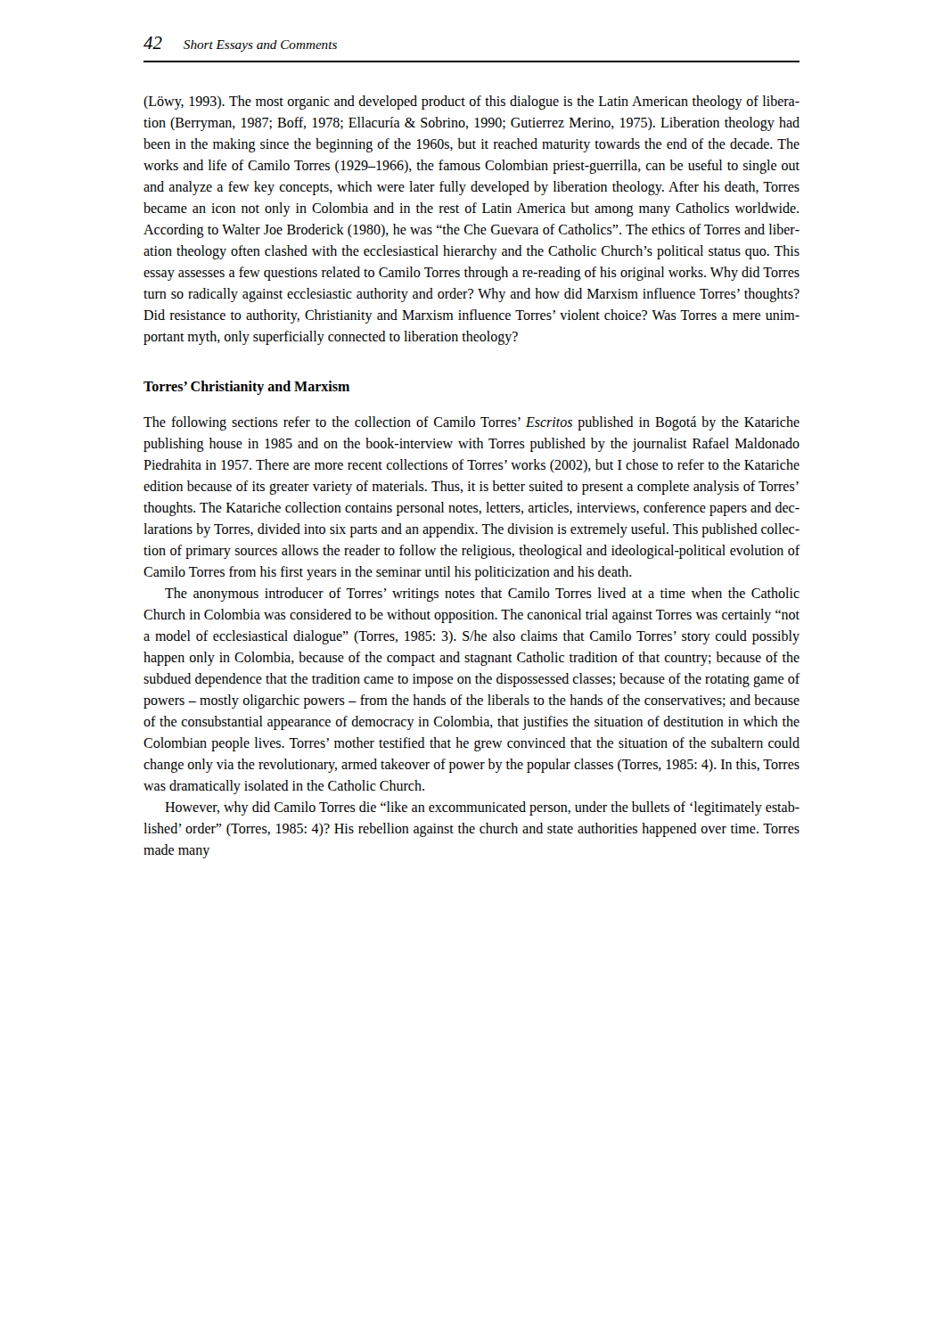42 Short Essays and Comments
(Löwy, 1993). The most organic and developed product of this dialogue is the Latin American theology of liberation (Berryman, 1987; Boff, 1978; Ellacuría & Sobrino, 1990; Gutierrez Merino, 1975). Liberation theology had been in the making since the beginning of the 1960s, but it reached maturity towards the end of the decade. The works and life of Camilo Torres (1929–1966), the famous Colombian priest-guerrilla, can be useful to single out and analyze a few key concepts, which were later fully developed by liberation theology. After his death, Torres became an icon not only in Colombia and in the rest of Latin America but among many Catholics worldwide. According to Walter Joe Broderick (1980), he was “the Che Guevara of Catholics”. The ethics of Torres and liberation theology often clashed with the ecclesiastical hierarchy and the Catholic Church’s political status quo. This essay assesses a few questions related to Camilo Torres through a re-reading of his original works. Why did Torres turn so radically against ecclesiastic authority and order? Why and how did Marxism influence Torres’ thoughts? Did resistance to authority, Christianity and Marxism influence Torres’ violent choice? Was Torres a mere unimportant myth, only superficially connected to liberation theology?
Torres’ Christianity and Marxism
The following sections refer to the collection of Camilo Torres’ Escritos published in Bogotá by the Katariche publishing house in 1985 and on the book-interview with Torres published by the journalist Rafael Maldonado Piedrahita in 1957. There are more recent collections of Torres’ works (2002), but I chose to refer to the Katariche edition because of its greater variety of materials. Thus, it is better suited to present a complete analysis of Torres’ thoughts. The Katariche collection contains personal notes, letters, articles, interviews, conference papers and declarations by Torres, divided into six parts and an appendix. The division is extremely useful. This published collection of primary sources allows the reader to follow the religious, theological and ideological-political evolution of Camilo Torres from his first years in the seminar until his politicization and his death.
The anonymous introducer of Torres’ writings notes that Camilo Torres lived at a time when the Catholic Church in Colombia was considered to be without opposition. The canonical trial against Torres was certainly “not a model of ecclesiastical dialogue” (Torres, 1985: 3). S/he also claims that Camilo Torres’ story could possibly happen only in Colombia, because of the compact and stagnant Catholic tradition of that country; because of the subdued dependence that the tradition came to impose on the dispossessed classes; because of the rotating game of powers – mostly oligarchic powers – from the hands of the liberals to the hands of the conservatives; and because of the consubstantial appearance of democracy in Colombia, that justifies the situation of destitution in which the Colombian people lives. Torres’ mother testified that he grew convinced that the situation of the subaltern could change only via the revolutionary, armed takeover of power by the popular classes (Torres, 1985: 4). In this, Torres was dramatically isolated in the Catholic Church.
However, why did Camilo Torres die “like an excommunicated person, under the bullets of ‘legitimately established’ order” (Torres, 1985: 4)? His rebellion against the church and state authorities happened over time. Torres made many